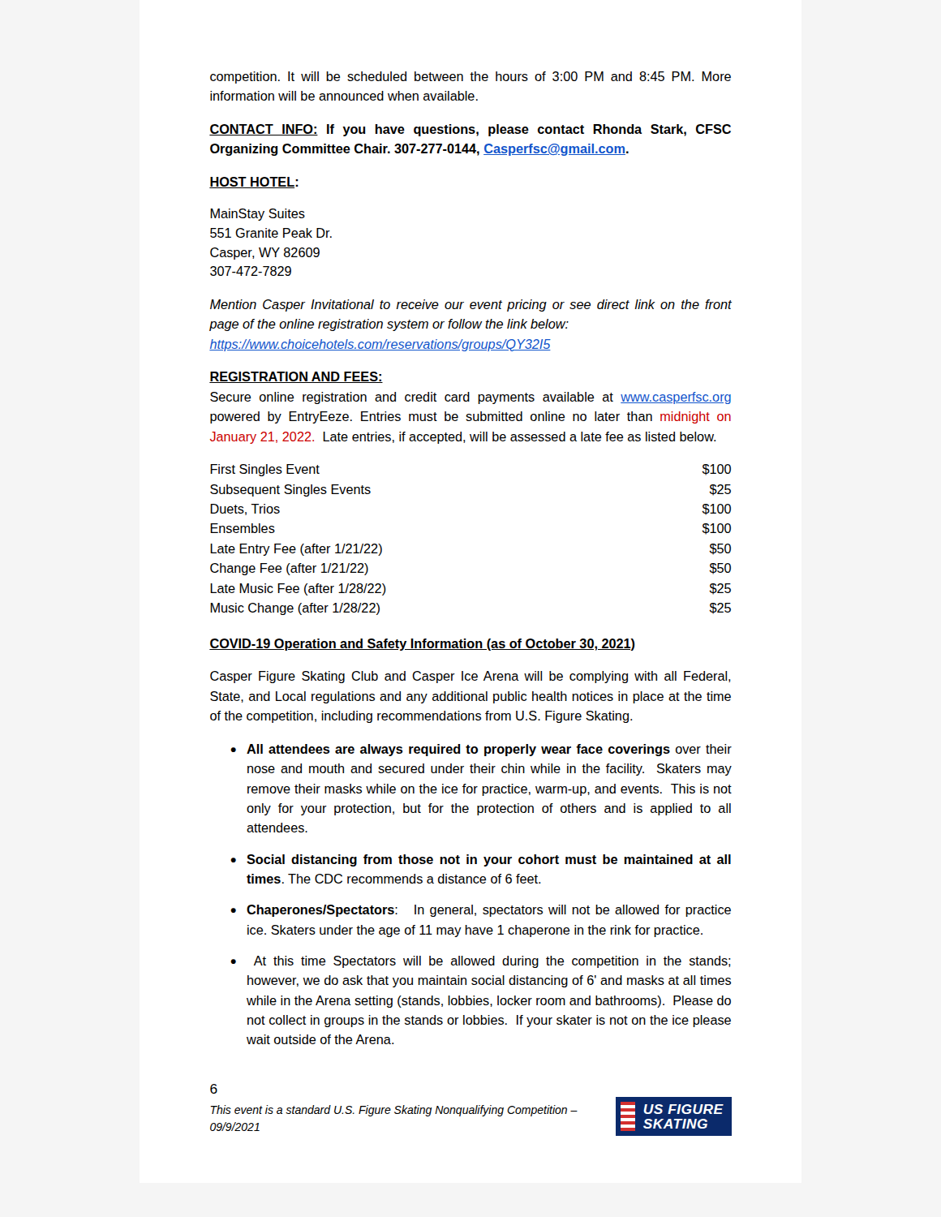competition. It will be scheduled between the hours of 3:00 PM and 8:45 PM. More information will be announced when available.
CONTACT INFO: If you have questions, please contact Rhonda Stark, CFSC Organizing Committee Chair. 307-277-0144, Casperfsc@gmail.com.
HOST HOTEL:
MainStay Suites
551 Granite Peak Dr.
Casper, WY 82609
307-472-7829
Mention Casper Invitational to receive our event pricing or see direct link on the front page of the online registration system or follow the link below:
https://www.choicehotels.com/reservations/groups/QY32I5
REGISTRATION AND FEES:
Secure online registration and credit card payments available at www.casperfsc.org powered by EntryEeze. Entries must be submitted online no later than midnight on January 21, 2022. Late entries, if accepted, will be assessed a late fee as listed below.
| First Singles Event | $100 |
| Subsequent Singles Events | $25 |
| Duets, Trios | $100 |
| Ensembles | $100 |
| Late Entry Fee (after 1/21/22) | $50 |
| Change Fee (after 1/21/22) | $50 |
| Late Music Fee (after 1/28/22) | $25 |
| Music Change (after 1/28/22) | $25 |
COVID-19 Operation and Safety Information (as of October 30, 2021)
Casper Figure Skating Club and Casper Ice Arena will be complying with all Federal, State, and Local regulations and any additional public health notices in place at the time of the competition, including recommendations from U.S. Figure Skating.
All attendees are always required to properly wear face coverings over their nose and mouth and secured under their chin while in the facility. Skaters may remove their masks while on the ice for practice, warm-up, and events. This is not only for your protection, but for the protection of others and is applied to all attendees.
Social distancing from those not in your cohort must be maintained at all times. The CDC recommends a distance of 6 feet.
Chaperones/Spectators: In general, spectators will not be allowed for practice ice. Skaters under the age of 11 may have 1 chaperone in the rink for practice.
At this time Spectators will be allowed during the competition in the stands; however, we do ask that you maintain social distancing of 6' and masks at all times while in the Arena setting (stands, lobbies, locker room and bathrooms). Please do not collect in groups in the stands or lobbies. If your skater is not on the ice please wait outside of the Arena.
6
This event is a standard U.S. Figure Skating Nonqualifying Competition – 09/9/2021
US FIGURE SKATING